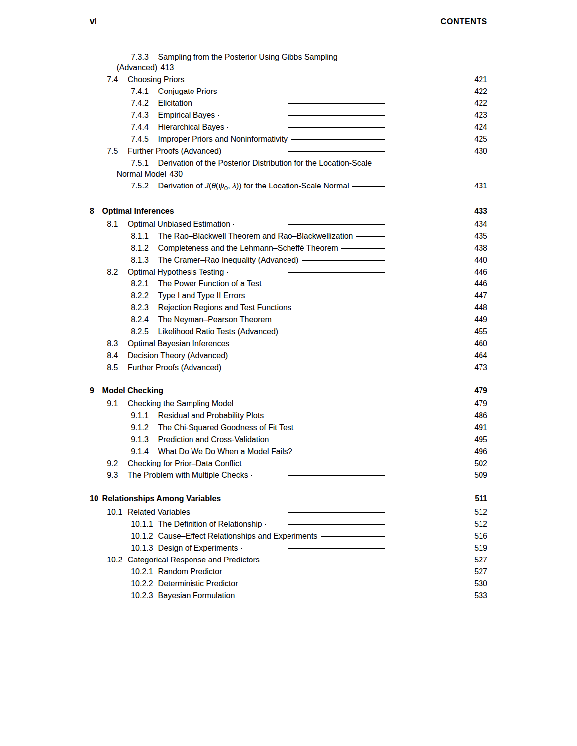vi CONTENTS
7.3.3 Sampling from the Posterior Using Gibbs Sampling
(Advanced) 413
7.4 Choosing Priors 421
7.4.1 Conjugate Priors 422
7.4.2 Elicitation 422
7.4.3 Empirical Bayes 423
7.4.4 Hierarchical Bayes 424
7.4.5 Improper Priors and Noninformativity 425
7.5 Further Proofs (Advanced) 430
7.5.1 Derivation of the Posterior Distribution for the Location-Scale
Normal Model 430
7.5.2 Derivation of J(θ(ψ0, λ)) for the Location-Scale Normal 431
8 Optimal Inferences 433
8.1 Optimal Unbiased Estimation 434
8.1.1 The Rao–Blackwell Theorem and Rao–Blackwellization 435
8.1.2 Completeness and the Lehmann–Scheffé Theorem 438
8.1.3 The Cramer–Rao Inequality (Advanced) 440
8.2 Optimal Hypothesis Testing 446
8.2.1 The Power Function of a Test 446
8.2.2 Type I and Type II Errors 447
8.2.3 Rejection Regions and Test Functions 448
8.2.4 The Neyman–Pearson Theorem 449
8.2.5 Likelihood Ratio Tests (Advanced) 455
8.3 Optimal Bayesian Inferences 460
8.4 Decision Theory (Advanced) 464
8.5 Further Proofs (Advanced) 473
9 Model Checking 479
9.1 Checking the Sampling Model 479
9.1.1 Residual and Probability Plots 486
9.1.2 The Chi-Squared Goodness of Fit Test 491
9.1.3 Prediction and Cross-Validation 495
9.1.4 What Do We Do When a Model Fails? 496
9.2 Checking for Prior–Data Conflict 502
9.3 The Problem with Multiple Checks 509
10 Relationships Among Variables 511
10.1 Related Variables 512
10.1.1 The Definition of Relationship 512
10.1.2 Cause–Effect Relationships and Experiments 516
10.1.3 Design of Experiments 519
10.2 Categorical Response and Predictors 527
10.2.1 Random Predictor 527
10.2.2 Deterministic Predictor 530
10.2.3 Bayesian Formulation 533